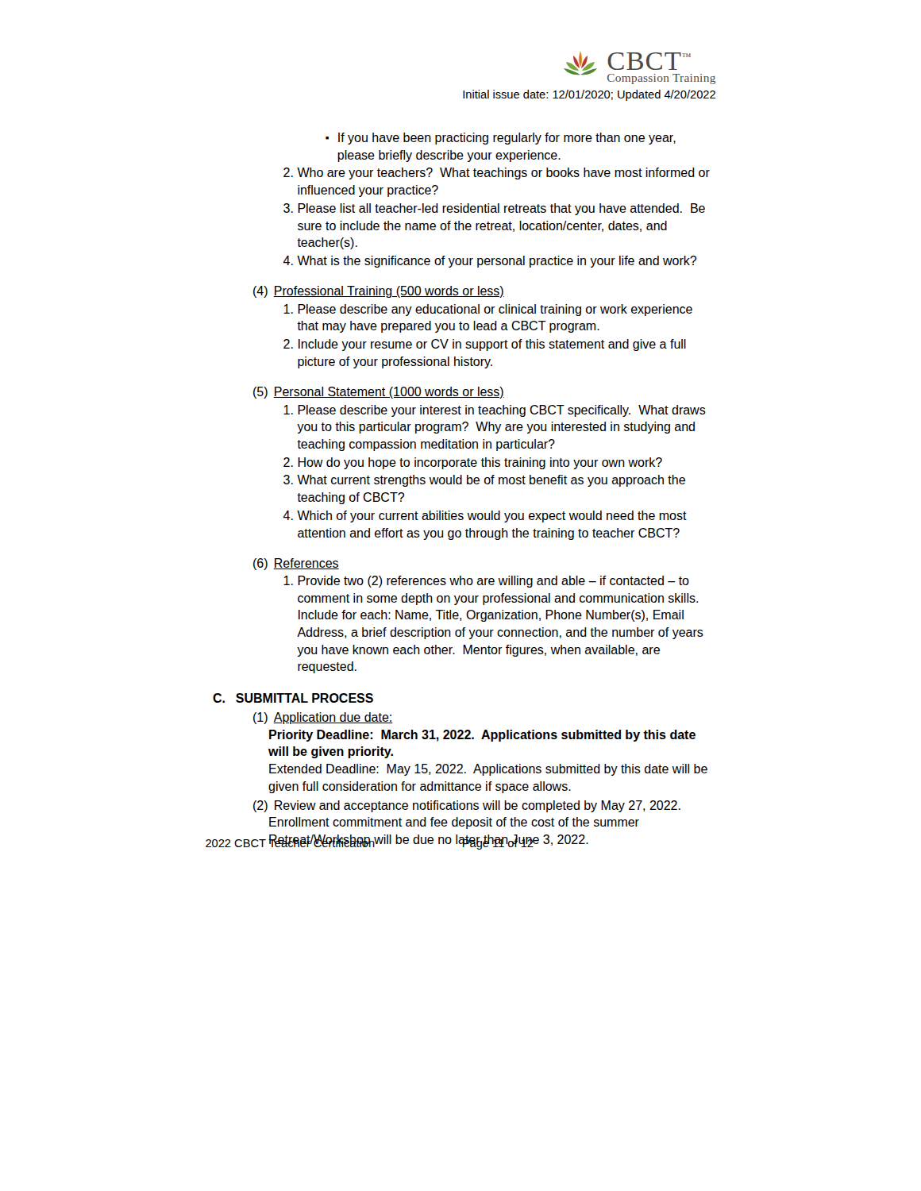CBCT™
Compassion Training
Initial issue date: 12/01/2020; Updated 4/20/2022
If you have been practicing regularly for more than one year, please briefly describe your experience.
Who are your teachers? What teachings or books have most informed or influenced your practice?
Please list all teacher-led residential retreats that you have attended. Be sure to include the name of the retreat, location/center, dates, and teacher(s).
What is the significance of your personal practice in your life and work?
(4) Professional Training (500 words or less)
Please describe any educational or clinical training or work experience that may have prepared you to lead a CBCT program.
Include your resume or CV in support of this statement and give a full picture of your professional history.
(5) Personal Statement (1000 words or less)
Please describe your interest in teaching CBCT specifically. What draws you to this particular program? Why are you interested in studying and teaching compassion meditation in particular?
How do you hope to incorporate this training into your own work?
What current strengths would be of most benefit as you approach the teaching of CBCT?
Which of your current abilities would you expect would need the most attention and effort as you go through the training to teacher CBCT?
(6) References
Provide two (2) references who are willing and able – if contacted – to comment in some depth on your professional and communication skills. Include for each: Name, Title, Organization, Phone Number(s), Email Address, a brief description of your connection, and the number of years you have known each other. Mentor figures, when available, are requested.
C. SUBMITTAL PROCESS
(1) Application due date:
Priority Deadline: March 31, 2022. Applications submitted by this date will be given priority.
Extended Deadline: May 15, 2022. Applications submitted by this date will be given full consideration for admittance if space allows.
(2) Review and acceptance notifications will be completed by May 27, 2022.
Enrollment commitment and fee deposit of the cost of the summer Retreat/Workshop will be due no later than June 3, 2022.
2022 CBCT Teacher Certification Page 11 of 12